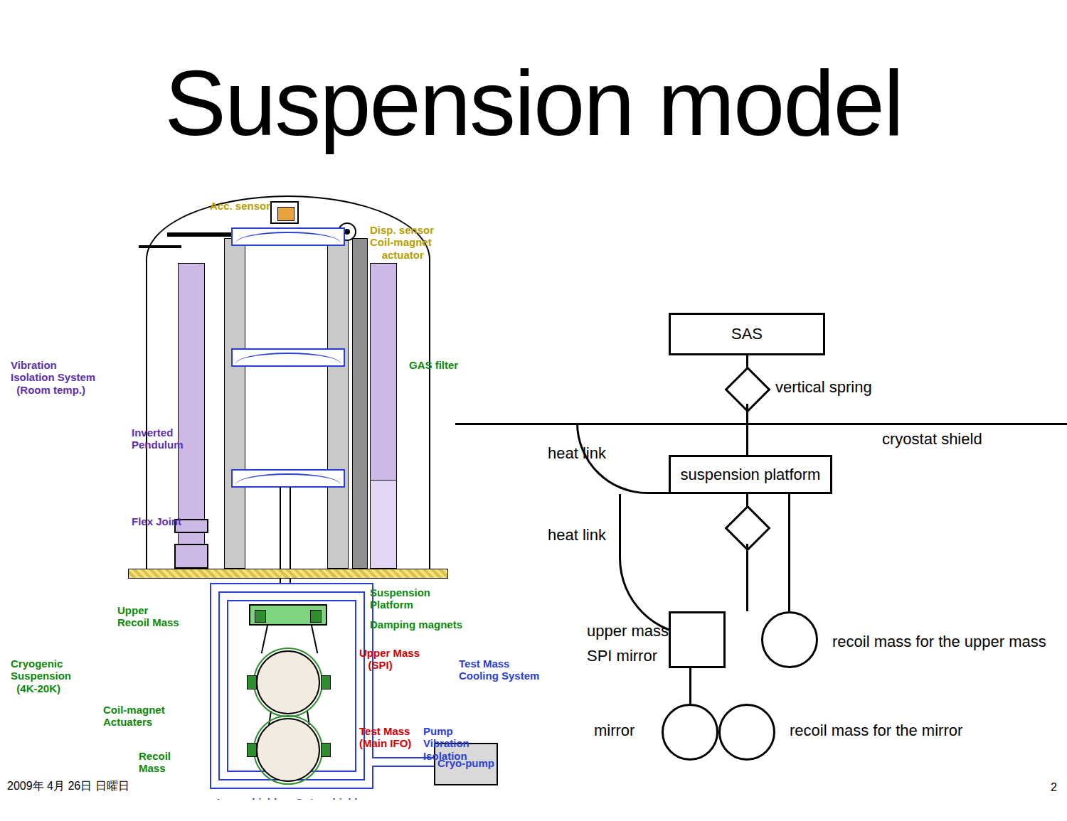Suspension model
Cryo-pump
Acc. sensor
Disp. sensor
Coil-magnet
actuator
GAS filter
Vibration
Isolation System
(Room temp.)
Inverted
Pendulum
Flex Joint
Suspension
Platform
Damping magnets
Upper
Recoil Mass
Upper Mass
(SPI)
Coil-magnet
Actuaters
Recoil
Mass
Test Mass
(Main IFO)
Cryogenic
Suspension
(4K-20K)
Pump
Vibration
Isolation
Test Mass
Cooling System
Inner shield
Outer shield
SAS
cryostat shield
vertical spring
heat link
suspension platform
heat link
upper mass
SPI mirror
recoil mass for the upper mass
mirror
recoil mass for the mirror
2009年 4月 26日 日曜日
2